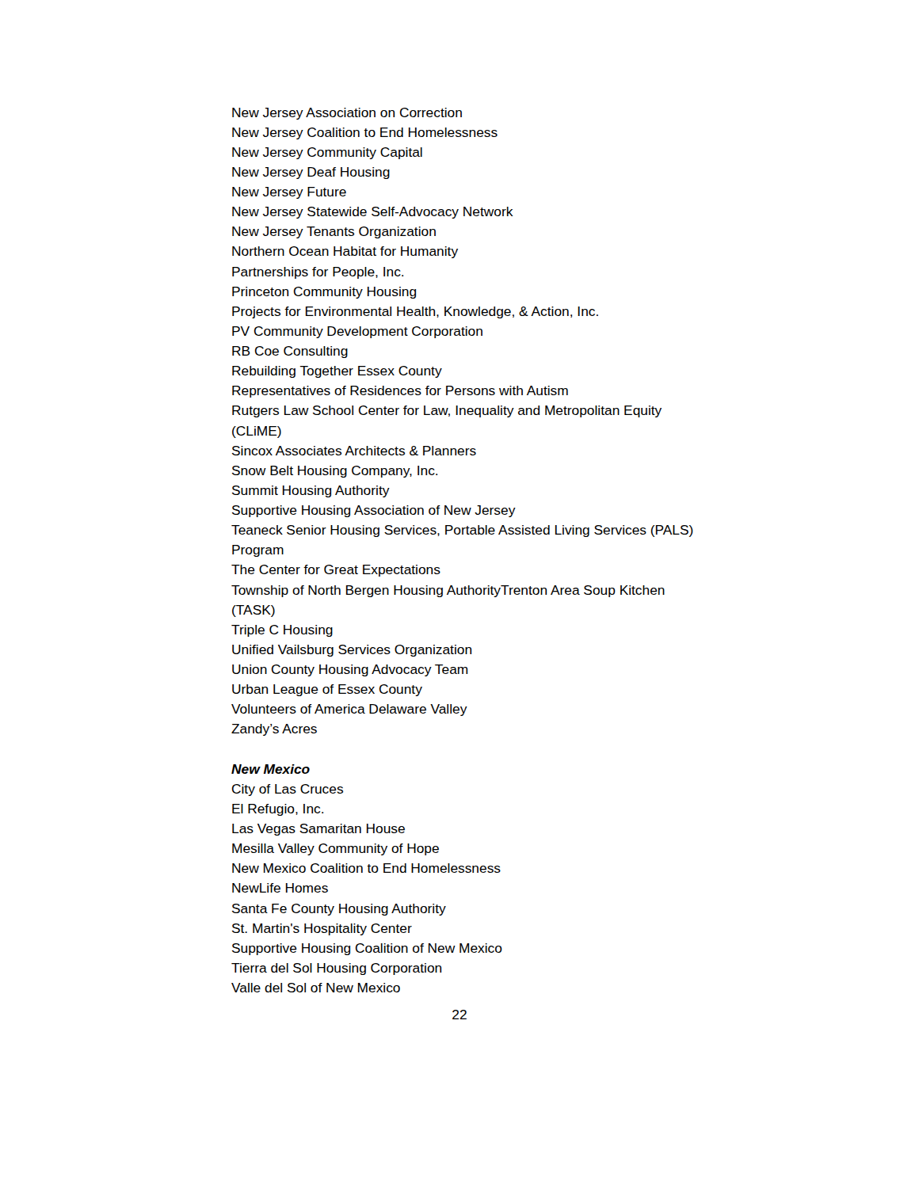New Jersey Association on Correction
New Jersey Coalition to End Homelessness
New Jersey Community Capital
New Jersey Deaf Housing
New Jersey Future
New Jersey Statewide Self-Advocacy Network
New Jersey Tenants Organization
Northern Ocean Habitat for Humanity
Partnerships for People, Inc.
Princeton Community Housing
Projects for Environmental Health, Knowledge, & Action, Inc.
PV Community Development Corporation
RB Coe Consulting
Rebuilding Together Essex County
Representatives of Residences for Persons with Autism
Rutgers Law School Center for Law, Inequality and Metropolitan Equity (CLiME)
Sincox Associates Architects & Planners
Snow Belt Housing Company, Inc.
Summit Housing Authority
Supportive Housing Association of New Jersey
Teaneck Senior Housing Services, Portable Assisted Living Services (PALS) Program
The Center for Great Expectations
Township of North Bergen Housing AuthorityTrenton Area Soup Kitchen (TASK)
Triple C Housing
Unified Vailsburg Services Organization
Union County Housing Advocacy Team
Urban League of Essex County
Volunteers of America Delaware Valley
Zandy’s Acres
New Mexico
City of Las Cruces
El Refugio, Inc.
Las Vegas Samaritan House
Mesilla Valley Community of Hope
New Mexico Coalition to End Homelessness
NewLife Homes
Santa Fe County Housing Authority
St. Martin's Hospitality Center
Supportive Housing Coalition of New Mexico
Tierra del Sol Housing Corporation
Valle del Sol of New Mexico
22